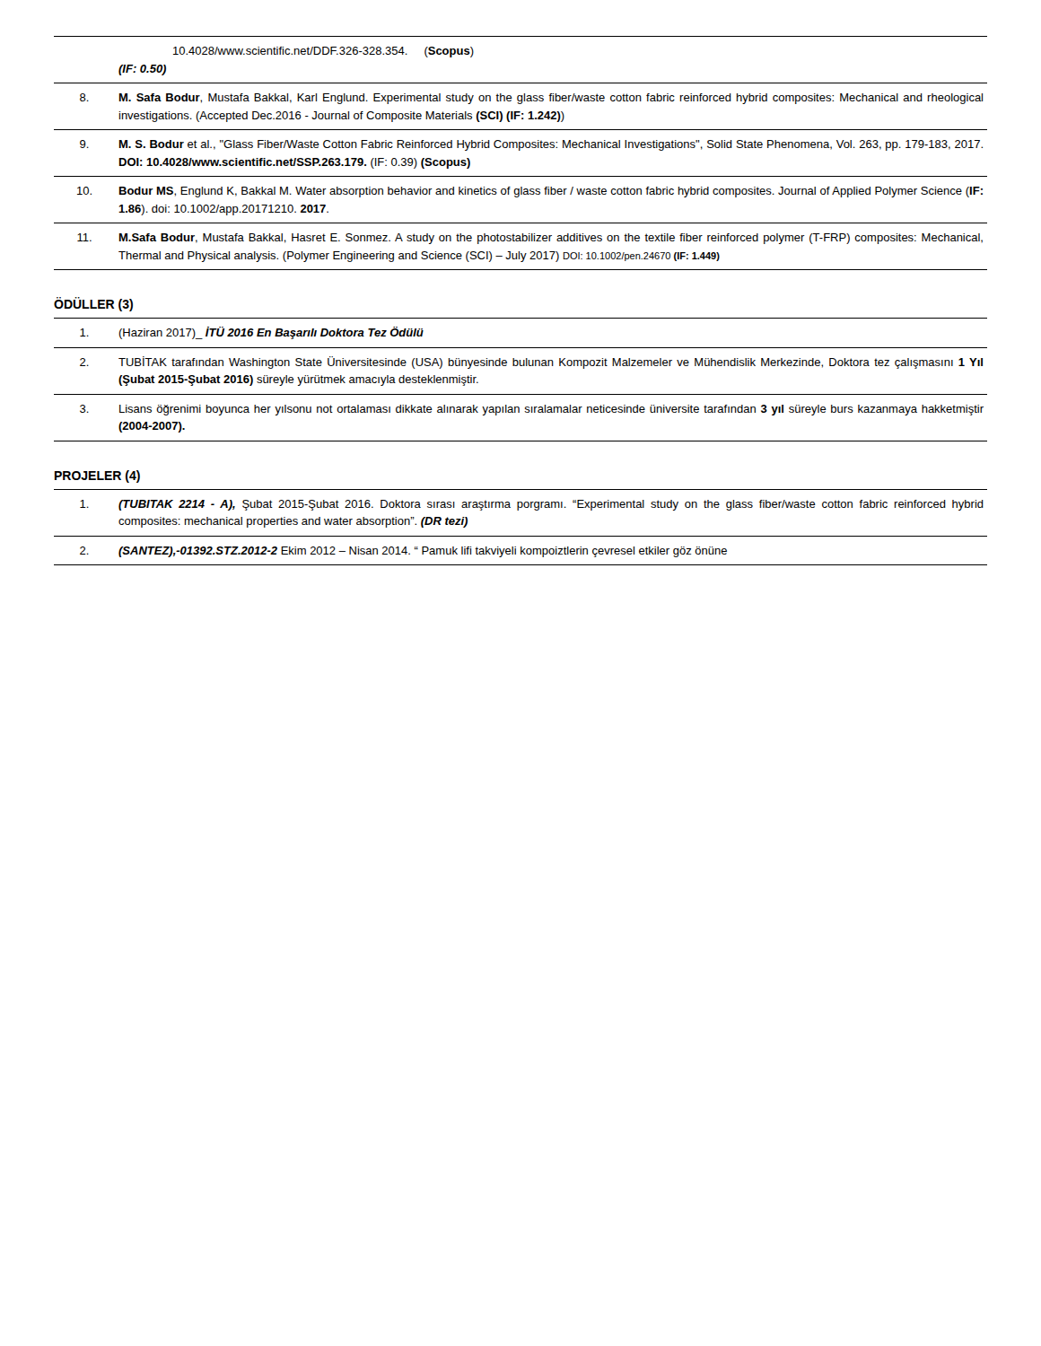| | 10.4028/www.scientific.net/DDF.326-328.354. ( Scopus ) (IF: 0.50) |
| 8. | M. Safa Bodur , Mustafa Bakkal, Karl Englund. Experimental study on the glass fiber/waste cotton fabric reinforced hybrid composites: Mechanical and rheological investigations. (Accepted Dec.2016 - Journal of Composite Materials (SCI) (IF: 1.242) ) |
| 9. | M. S. Bodur et al., "Glass Fiber/Waste Cotton Fabric Reinforced Hybrid Composites: Mechanical Investigations", Solid State Phenomena, Vol. 263, pp. 179-183, 2017. DOI: 10.4028/www.scientific.net/SSP.263.179. (IF: 0.39) (Scopus) |
| 10. | Bodur MS , Englund K, Bakkal M. Water absorption behavior and kinetics of glass fiber / waste cotton fabric hybrid composites. Journal of Applied Polymer Science ( IF: 1.86 ). doi: 10.1002/app.20171210. 2017 . |
| 11. | M.Safa Bodur , Mustafa Bakkal, Hasret E. Sonmez. A study on the photostabilizer additives on the textile fiber reinforced polymer (T-FRP) composites: Mechanical, Thermal and Physical analysis. (Polymer Engineering and Science (SCI) – July 2017) DOI: 10.1002/pen.24670 (IF: 1.449) |
ÖDÜLLER (3)
| 1. | (Haziran 2017)_ İTÜ 2016 En Başarılı Doktora Tez Ödülü |
| 2. | TUBİTAK tarafından Washington State Üniversitesinde (USA) bünyesinde bulunan Kompozit Malzemeler ve Mühendislik Merkezinde, Doktora tez çalışmasını 1 Yıl (Şubat 2015-Şubat 2016) süreyle yürütmek amacıyla desteklenmiştir. |
| 3. | Lisans öğrenimi boyunca her yılsonu not ortalaması dikkate alınarak yapılan sıralamalar neticesinde üniversite tarafından 3 yıl süreyle burs kazanmaya hakketmiştir (2004-2007). |
PROJELER (4)
| 1. | (TUBITAK 2214 - A), Şubat 2015-Şubat 2016. Doktora sırası araştırma porgramı. “Experimental study on the glass fiber/waste cotton fabric reinforced hybrid composites: mechanical properties and water absorption”. (DR tezi) |
| 2. | (SANTEZ),-01392.STZ.2012-2 Ekim 2012 – Nisan 2014. “ Pamuk lifi takviyeli kompoiztlerin çevresel etkiler göz önüne |